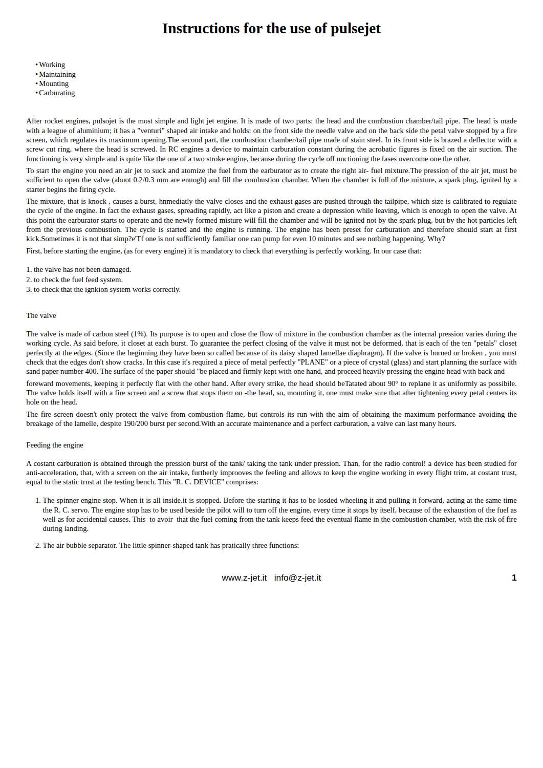Instructions for the use of pulsejet
Working
Maintaining
Mounting
Carburating
After rocket engines, pulsojet is the most simple and light jet engine. It is made of two parts: the head and the combustion chamber/tail pipe. The head is made with a league of aluminium; it has a "venturi" shaped air intake and holds: on the front side the needle valve and on the back side the petal valve stopped by a fire screen, which regulates its maximum opening.The second part, the combustion chamber/tail pipe made of stain steel. In its front side is brazed a deflector with a screw cut ring, where the head is screwed. In RC engines a device to maintain carburation constant during the acrobatic figures is fixed on the air suction. The functioning is very simple and is quite like the one of a two stroke engine, because during the cycle off unctioning the fases overcome one the other.
To start the engine you need an air jet to suck and atomize the fuel from the earburator as to create the right air- fuel mixture.The pression of the air jet, must be sufficient to open the valve (abuot 0.2/0.3 mm are enuogh) and fill the combustion chamber. When the chamber is full of the mixture, a spark plug, ignited by a starter begins the firing cycle.
The mixture, that is knock , causes a burst, hnmediatly the valve closes and the exhaust gases are pushed through the tailpipe, which size is calibrated to regulate the cycle of the engine. In fact the exhaust gases, spreading rapidly, act like a piston and create a depression while leaving, which is enough to open the valve. At this point the earburator starts to operate and the newly formed misture will fill the chamber and will be ignited not by the spark plug, but by the hot particles left from the previous combustion. The cycle is started and the engine is running. The engine has been preset for carburation and therefore should start at first kick.Sometimes it is not that simp?e'Tf one is not sufficiently familiar one can pump for even 10 minutes and see nothing happening. Why?
First, before starting the engine, (as for every engine) it is mandatory to check that everything is perfectly working. In our case that:
1. the valve has not been damaged.
2. to check the fuel feed system.
3. to check that the ignkion system works correctly.
The valve
The valve is made of carbon steel (1%). Its purpose is to open and close the flow of mixture in the combustion chamber as the internal pression varies during the working cycle. As said before, it closet at each burst. To guarantee the perfect closing of the valve it must not be deformed, that is each of the ten "petals" closet perfectly at the edges. (Since the beginning they have been so called because of its daisy shaped lamellae diaphragm). If the valve is burned or broken , you must check that the edges don't show cracks. In this case it's required a piece of metal perfectly "PLANE" or a piece of crystal (glass) and start planning the surface with sand paper number 400. The surface of the paper should "be placed and firmly kept with one hand, and proceed heavily pressing the engine head with back and
foreward movements, keeping it perfectly flat with the other hand. After every strike, the head should beTatated about 90° to replane it as uniformly as possibile. The valve holds itself with a fire screen and a screw that stops them on -the head, so, mounting it, one must make sure that after tightening every petal centers its hole on the head.
The fire screen doesn't only protect the valve from combustion flame, but controls its run with the aim of obtaining the maximum performance avoiding the breakage of the lamelle, despite 190/200 burst per second.With an accurate maintenance and a perfect carburation, a valve can last many hours.
Feeding the engine
A costant carburation is obtained through the pression burst of the tank/ taking the tank under pression. Than, for the radio control! a device has been studied for anti-acceleration, that, with a screen on the air intake, furtherly improoves the feeling and allows to keep the engine working in every flight trim, at costant trust, equal to the static trust at the testing bench. This "R. C. DEVICE" comprises:
The spinner engine stop. When it is all inside.it is stopped. Before the starting it has to be losded wheeling it and pulling it forward, acting at the same time the R. C. servo. The engine stop has to be used beside the pilot will to turn off the engine, every time it stops by itself, because of the exhaustion of the fuel as well as for accidental causes. This to avoir that the fuel coming from the tank keeps feed the eventual flame in the combustion chamber, with the risk of fire during landing.
The air bubble separator. The little spinner-shaped tank has pratically three functions:
www.z-jet.it info@z-jet.it 1